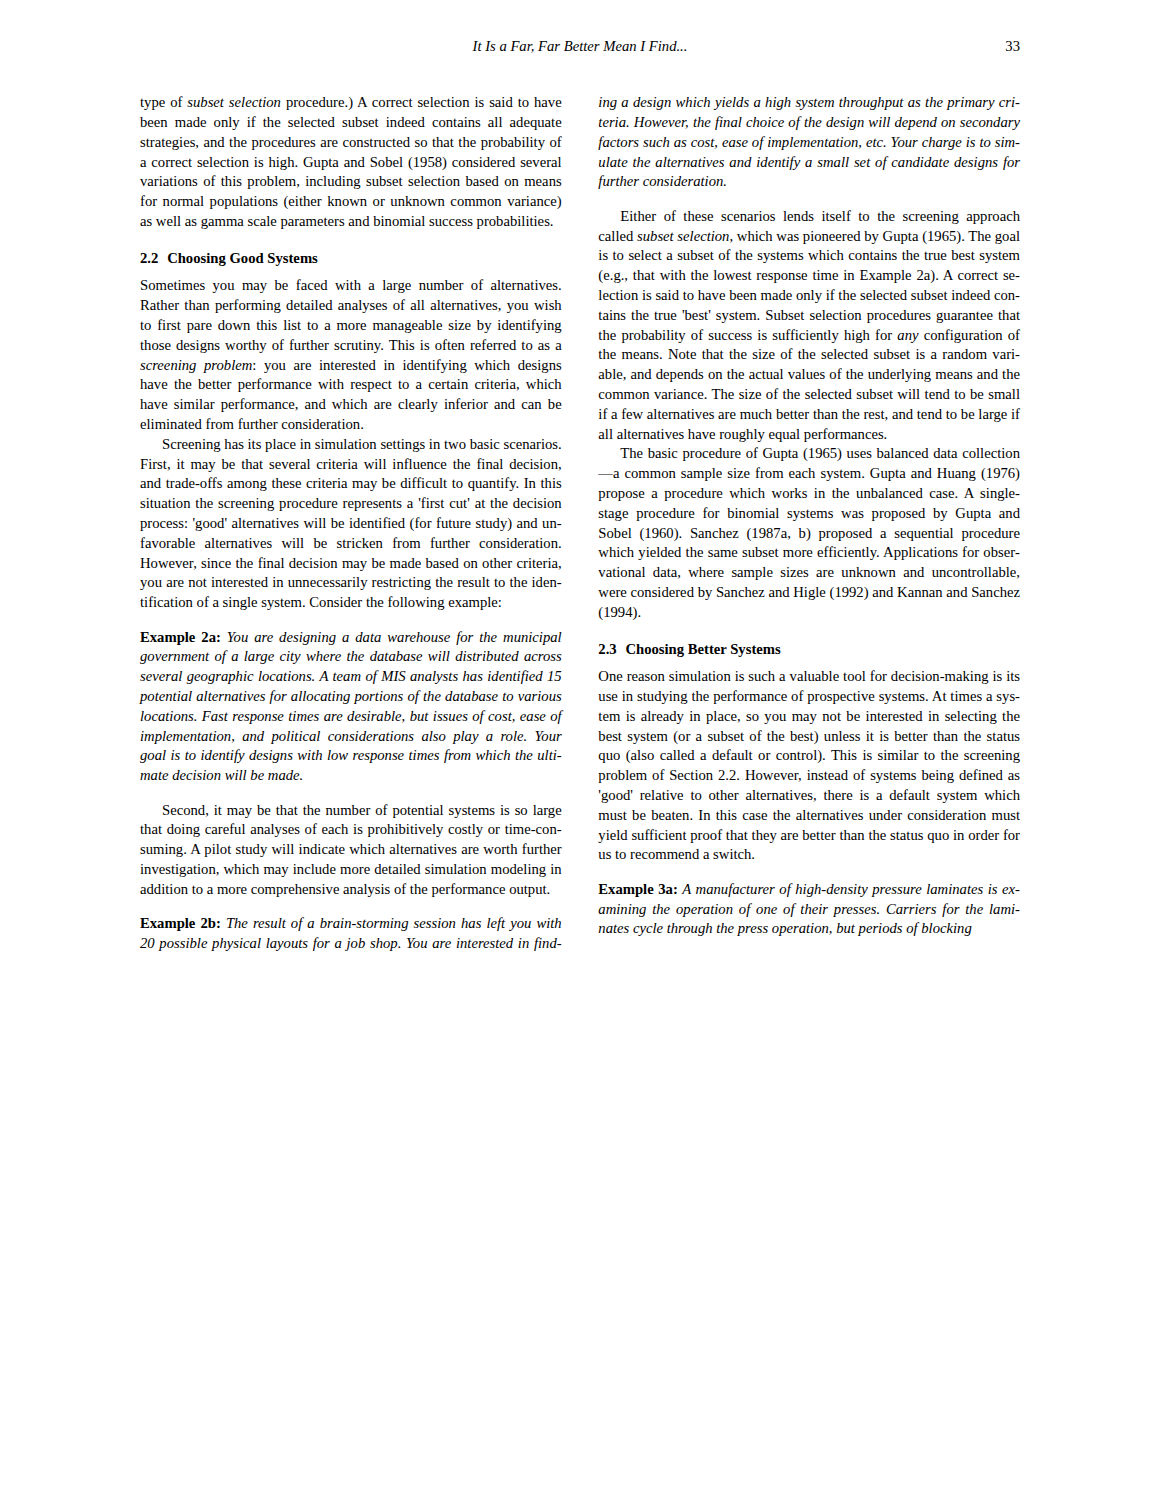It Is a Far, Far Better Mean I Find... 33
type of subset selection procedure.) A correct selection is said to have been made only if the selected subset indeed contains all adequate strategies, and the procedures are constructed so that the probability of a correct selection is high. Gupta and Sobel (1958) considered several variations of this problem, including subset selection based on means for normal populations (either known or unknown common variance) as well as gamma scale parameters and binomial success probabilities.
2.2 Choosing Good Systems
Sometimes you may be faced with a large number of alternatives. Rather than performing detailed analyses of all alternatives, you wish to first pare down this list to a more manageable size by identifying those designs worthy of further scrutiny. This is often referred to as a screening problem: you are interested in identifying which designs have the better performance with respect to a certain criteria, which have similar performance, and which are clearly inferior and can be eliminated from further consideration.
Screening has its place in simulation settings in two basic scenarios. First, it may be that several criteria will influence the final decision, and trade-offs among these criteria may be difficult to quantify. In this situation the screening procedure represents a 'first cut' at the decision process: 'good' alternatives will be identified (for future study) and unfavorable alternatives will be stricken from further consideration. However, since the final decision may be made based on other criteria, you are not interested in unnecessarily restricting the result to the identification of a single system. Consider the following example:
Example 2a: You are designing a data warehouse for the municipal government of a large city where the database will distributed across several geographic locations. A team of MIS analysts has identified 15 potential alternatives for allocating portions of the database to various locations. Fast response times are desirable, but issues of cost, ease of implementation, and political considerations also play a role. Your goal is to identify designs with low response times from which the ultimate decision will be made.
Second, it may be that the number of potential systems is so large that doing careful analyses of each is prohibitively costly or time-consuming. A pilot study will indicate which alternatives are worth further investigation, which may include more detailed simulation modeling in addition to a more comprehensive analysis of the performance output.
Example 2b: The result of a brain-storming session has left you with 20 possible physical layouts for a job shop. You are interested in finding a design which yields a high system throughput as the primary criteria. However, the final choice of the design will depend on secondary factors such as cost, ease of implementation, etc. Your charge is to simulate the alternatives and identify a small set of candidate designs for further consideration.
Either of these scenarios lends itself to the screening approach called subset selection, which was pioneered by Gupta (1965). The goal is to select a subset of the systems which contains the true best system (e.g., that with the lowest response time in Example 2a). A correct selection is said to have been made only if the selected subset indeed contains the true 'best' system. Subset selection procedures guarantee that the probability of success is sufficiently high for any configuration of the means. Note that the size of the selected subset is a random variable, and depends on the actual values of the underlying means and the common variance. The size of the selected subset will tend to be small if a few alternatives are much better than the rest, and tend to be large if all alternatives have roughly equal performances.
The basic procedure of Gupta (1965) uses balanced data collection—a common sample size from each system. Gupta and Huang (1976) propose a procedure which works in the unbalanced case. A single-stage procedure for binomial systems was proposed by Gupta and Sobel (1960). Sanchez (1987a, b) proposed a sequential procedure which yielded the same subset more efficiently. Applications for observational data, where sample sizes are unknown and uncontrollable, were considered by Sanchez and Higle (1992) and Kannan and Sanchez (1994).
2.3 Choosing Better Systems
One reason simulation is such a valuable tool for decision-making is its use in studying the performance of prospective systems. At times a system is already in place, so you may not be interested in selecting the best system (or a subset of the best) unless it is better than the status quo (also called a default or control). This is similar to the screening problem of Section 2.2. However, instead of systems being defined as 'good' relative to other alternatives, there is a default system which must be beaten. In this case the alternatives under consideration must yield sufficient proof that they are better than the status quo in order for us to recommend a switch.
Example 3a: A manufacturer of high-density pressure laminates is examining the operation of one of their presses. Carriers for the laminates cycle through the press operation, but periods of blocking